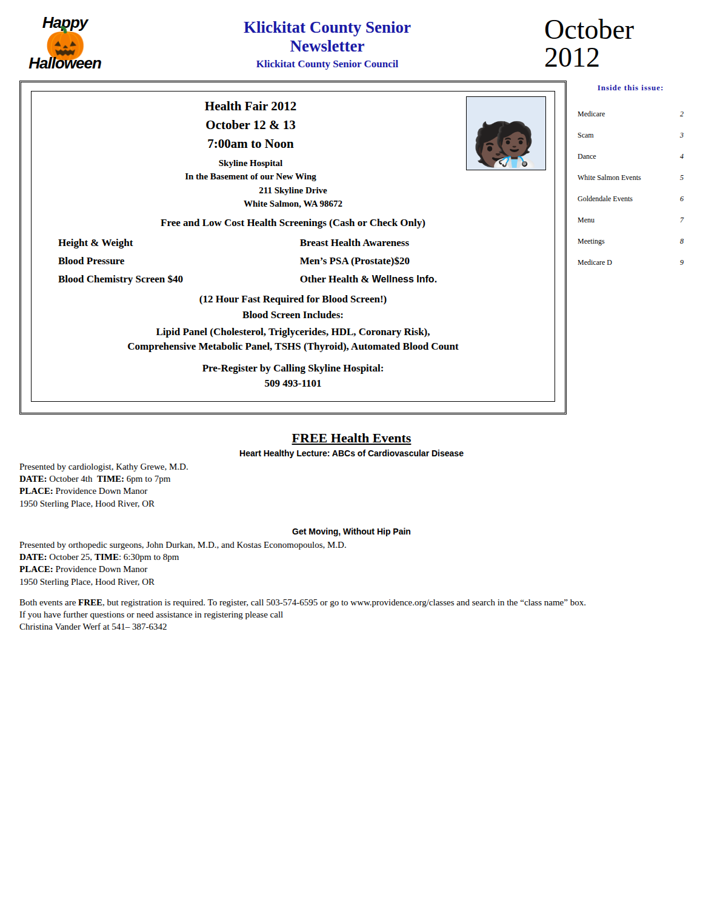Happy
🎃
Halloween
Klickitat County Senior
Newsletter
Klickitat County Senior Council
October
2012
🧑🏿 🧑🏿‍⚕️
Health Fair 2012
October 12 & 13
7:00am to Noon
Skyline Hospital
In the Basement of our New Wing
211 Skyline Drive
White Salmon, WA 98672
Free and Low Cost Health Screenings (Cash or Check Only)
| Height & Weight | Breast Health Awareness |
| Blood Pressure | Men’s PSA (Prostate)$20 |
| Blood Chemistry Screen $40 | Other Health & Wellness Info. |
(12 Hour Fast Required for Blood Screen!)
Blood Screen Includes:
Lipid Panel (Cholesterol, Triglycerides, HDL, Coronary Risk),
Comprehensive Metabolic Panel, TSHS (Thyroid), Automated Blood Count
Pre-Register by Calling Skyline Hospital:
509 493-1101
Inside this issue:
| Medicare | 2 |
| Scam | 3 |
| Dance | 4 |
| White Salmon Events | 5 |
| Goldendale Events | 6 |
| Menu | 7 |
| Meetings | 8 |
| Medicare D | 9 |
FREE Health Events
Heart Healthy Lecture: ABCs of Cardiovascular Disease
Presented by cardiologist, Kathy Grewe, M.D.
DATE: October 4th TIME: 6pm to 7pm
PLACE: Providence Down Manor
1950 Sterling Place, Hood River, OR
Get Moving, Without Hip Pain
Presented by orthopedic surgeons, John Durkan, M.D., and Kostas Economopoulos, M.D.
DATE: October 25, TIME: 6:30pm to 8pm
PLACE: Providence Down Manor
1950 Sterling Place, Hood River, OR
Both events are FREE, but registration is required. To register, call 503-574-6595 or go to www.providence.org/classes and search in the “class name” box.
If you have further questions or need assistance in registering please call
Christina Vander Werf at 541– 387-6342